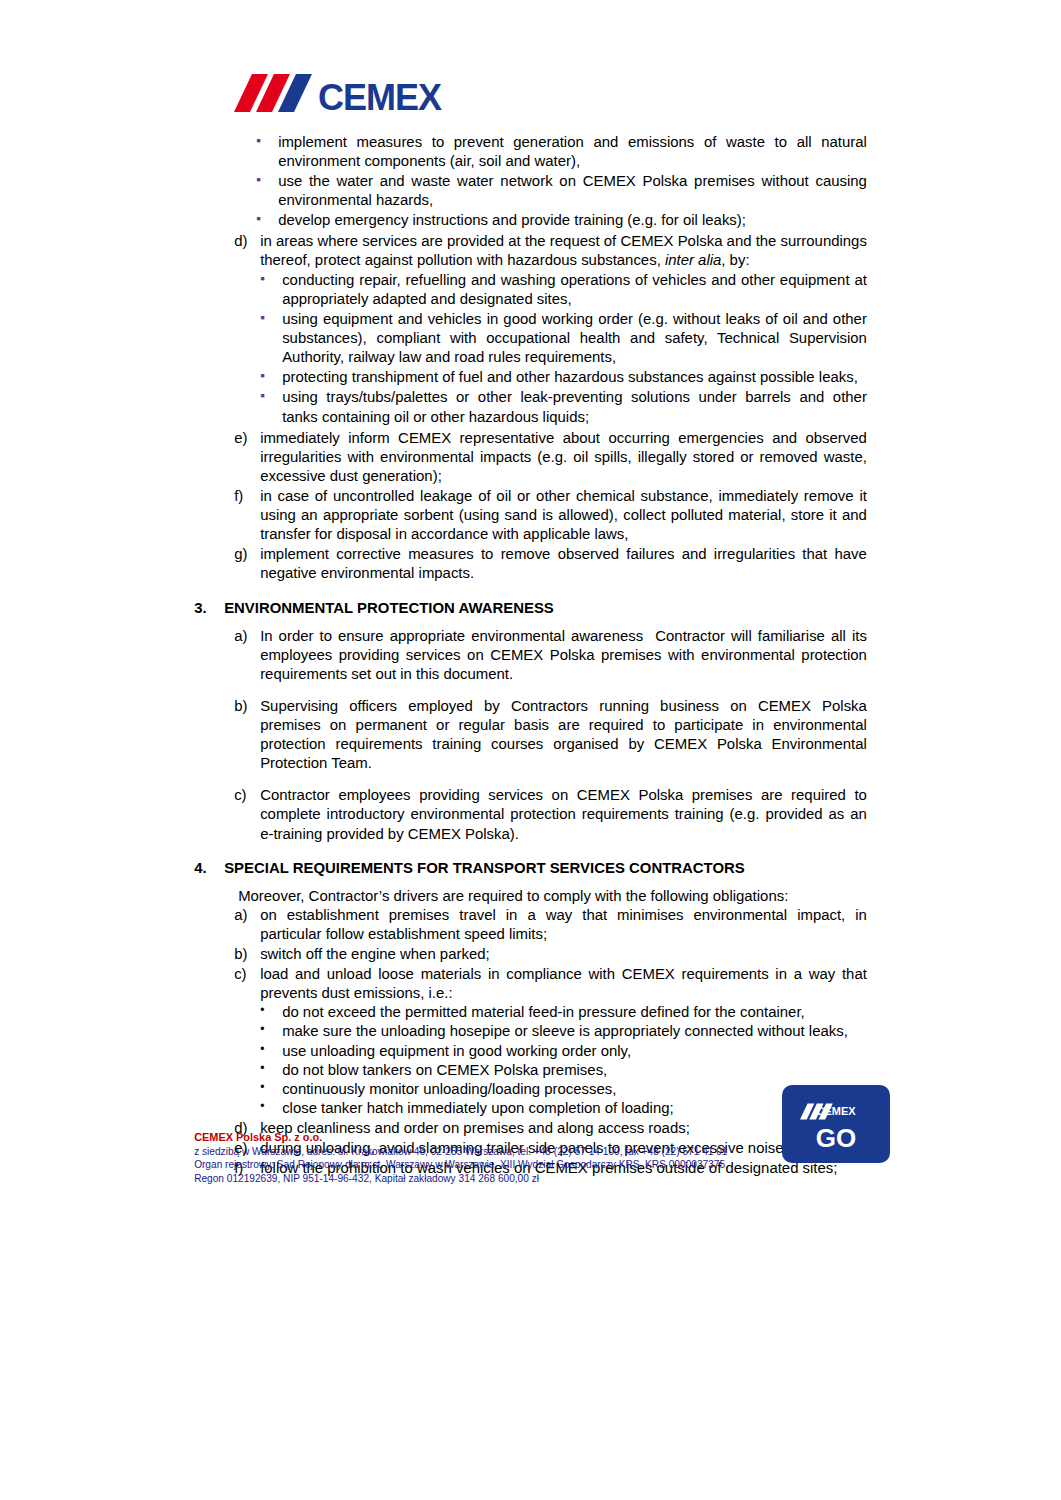CEMEX
implement measures to prevent generation and emissions of waste to all natural environment components (air, soil and water),
use the water and waste water network on CEMEX Polska premises without causing environmental hazards,
develop emergency instructions and provide training (e.g. for oil leaks);
d) in areas where services are provided at the request of CEMEX Polska and the surroundings thereof, protect against pollution with hazardous substances, inter alia, by:
conducting repair, refuelling and washing operations of vehicles and other equipment at appropriately adapted and designated sites,
using equipment and vehicles in good working order (e.g. without leaks of oil and other substances), compliant with occupational health and safety, Technical Supervision Authority, railway law and road rules requirements,
protecting transhipment of fuel and other hazardous substances against possible leaks,
using trays/tubs/palettes or other leak-preventing solutions under barrels and other tanks containing oil or other hazardous liquids;
e) immediately inform CEMEX representative about occurring emergencies and observed irregularities with environmental impacts (e.g. oil spills, illegally stored or removed waste, excessive dust generation);
f) in case of uncontrolled leakage of oil or other chemical substance, immediately remove it using an appropriate sorbent (using sand is allowed), collect polluted material, store it and transfer for disposal in accordance with applicable laws,
g) implement corrective measures to remove observed failures and irregularities that have negative environmental impacts.
3. ENVIRONMENTAL PROTECTION AWARENESS
a) In order to ensure appropriate environmental awareness Contractor will familiarise all its employees providing services on CEMEX Polska premises with environmental protection requirements set out in this document.
b) Supervising officers employed by Contractors running business on CEMEX Polska premises on permanent or regular basis are required to participate in environmental protection requirements training courses organised by CEMEX Polska Environmental Protection Team.
c) Contractor employees providing services on CEMEX Polska premises are required to complete introductory environmental protection requirements training (e.g. provided as an e-training provided by CEMEX Polska).
4. SPECIAL REQUIREMENTS FOR TRANSPORT SERVICES CONTRACTORS
Moreover, Contractor’s drivers are required to comply with the following obligations:
a) on establishment premises travel in a way that minimises environmental impact, in particular follow establishment speed limits;
b) switch off the engine when parked;
c) load and unload loose materials in compliance with CEMEX requirements in a way that prevents dust emissions, i.e.:
do not exceed the permitted material feed-in pressure defined for the container,
make sure the unloading hosepipe or sleeve is appropriately connected without leaks,
use unloading equipment in good working order only,
do not blow tankers on CEMEX Polska premises,
continuously monitor unloading/loading processes,
close tanker hatch immediately upon completion of loading;
d) keep cleanliness and order on premises and along access roads;
e) during unloading, avoid slamming trailer side panels to prevent excessive noise emissions;
f) follow the prohibition to wash vehicles on CEMEX premises outside of designated sites;
CEMEX GO
CEMEX Polska Sp. z o.o.
z siedzibą w Warszawie, adres: ul. Krakowiaków 46, 02-255 Warszawa, tel. +48 (22) 57 14 100, fax +48 (22) 571 41 01
Organ rejestrowy: Sąd Rejonowy dla m.st. Warszawy w Warszawie, XIII Wydział Gospodarczy KRS, KRS 0000037375,
Regon 012192639, NIP 951-14-96-432, Kapitał zakładowy 314 268 600,00 zł